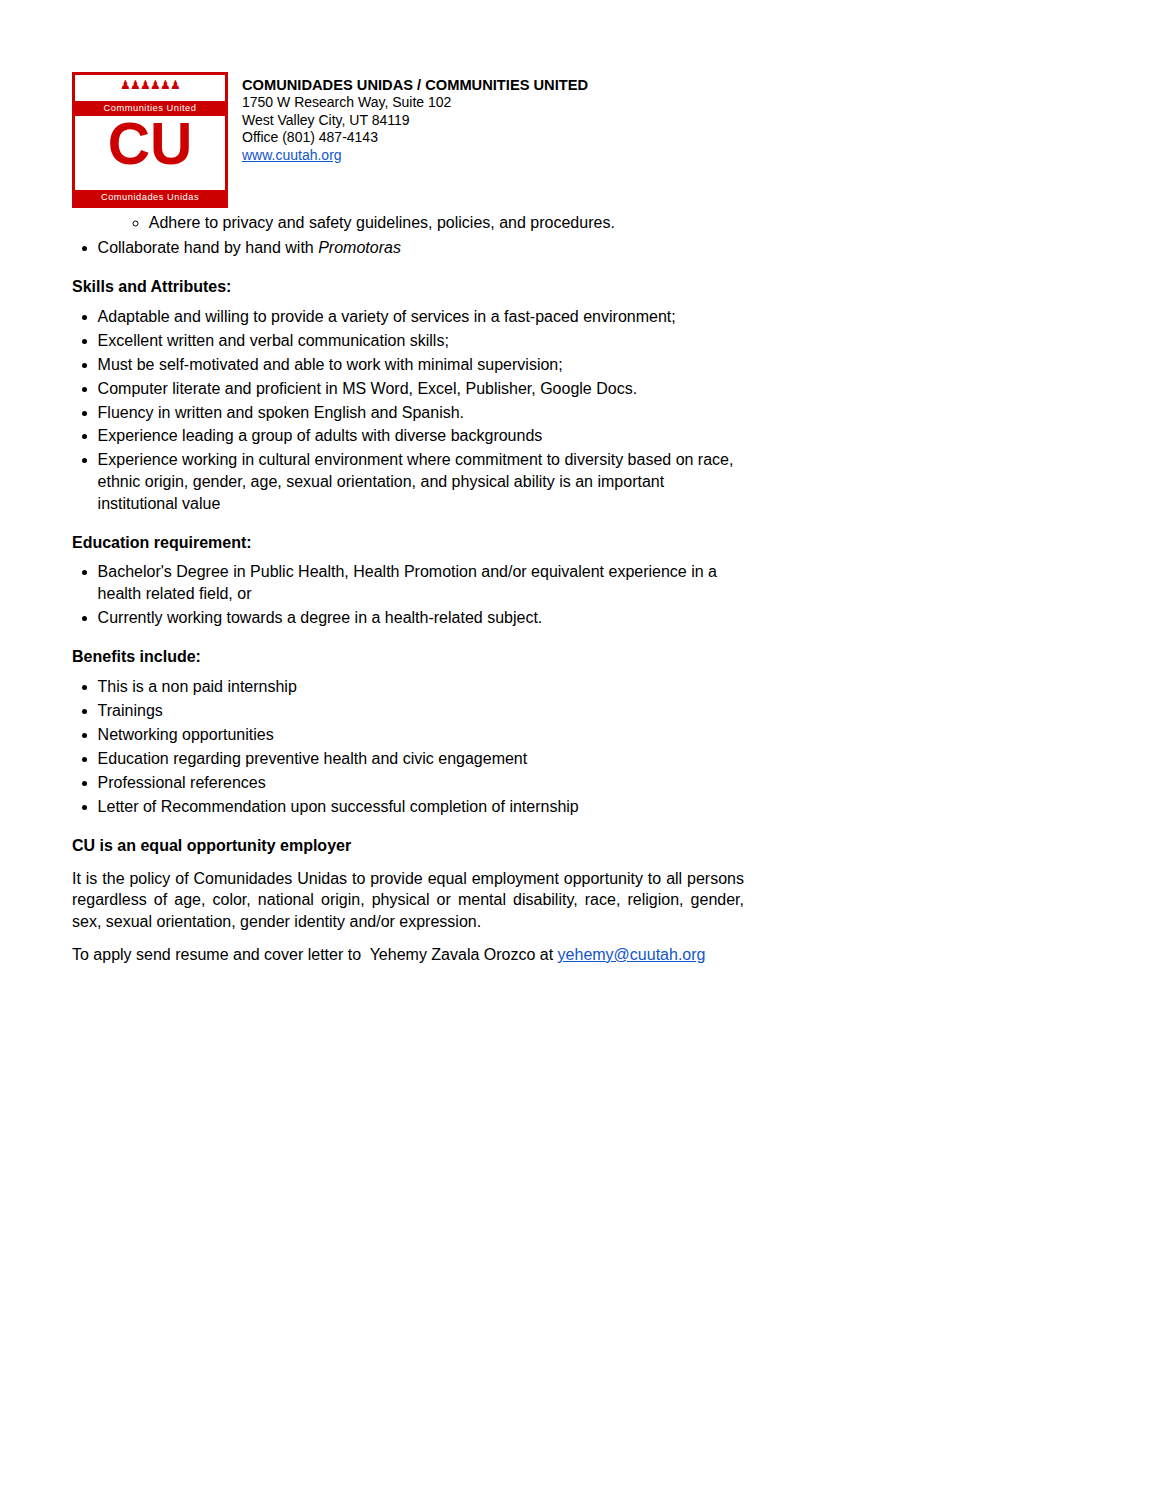♟♟♟♟♟♟
Communities United
CU
Comunidades Unidas
COMUNIDADES UNIDAS / COMMUNITIES UNITED
1750 W Research Way, Suite 102
West Valley City, UT 84119
Office (801) 487-4143
www.cuutah.org
Adhere to privacy and safety guidelines, policies, and procedures.
Collaborate hand by hand with Promotoras
Skills and Attributes:
Adaptable and willing to provide a variety of services in a fast-paced environment;
Excellent written and verbal communication skills;
Must be self-motivated and able to work with minimal supervision;
Computer literate and proficient in MS Word, Excel, Publisher, Google Docs.
Fluency in written and spoken English and Spanish.
Experience leading a group of adults with diverse backgrounds
Experience working in cultural environment where commitment to diversity based on race, ethnic origin, gender, age, sexual orientation, and physical ability is an important institutional value
Education requirement:
Bachelor's Degree in Public Health, Health Promotion and/or equivalent experience in a health related field, or
Currently working towards a degree in a health-related subject.
Benefits include:
This is a non paid internship
Trainings
Networking opportunities
Education regarding preventive health and civic engagement
Professional references
Letter of Recommendation upon successful completion of internship
CU is an equal opportunity employer
It is the policy of Comunidades Unidas to provide equal employment opportunity to all persons regardless of age, color, national origin, physical or mental disability, race, religion, gender, sex, sexual orientation, gender identity and/or expression.
To apply send resume and cover letter to Yehemy Zavala Orozco at yehemy@cuutah.org